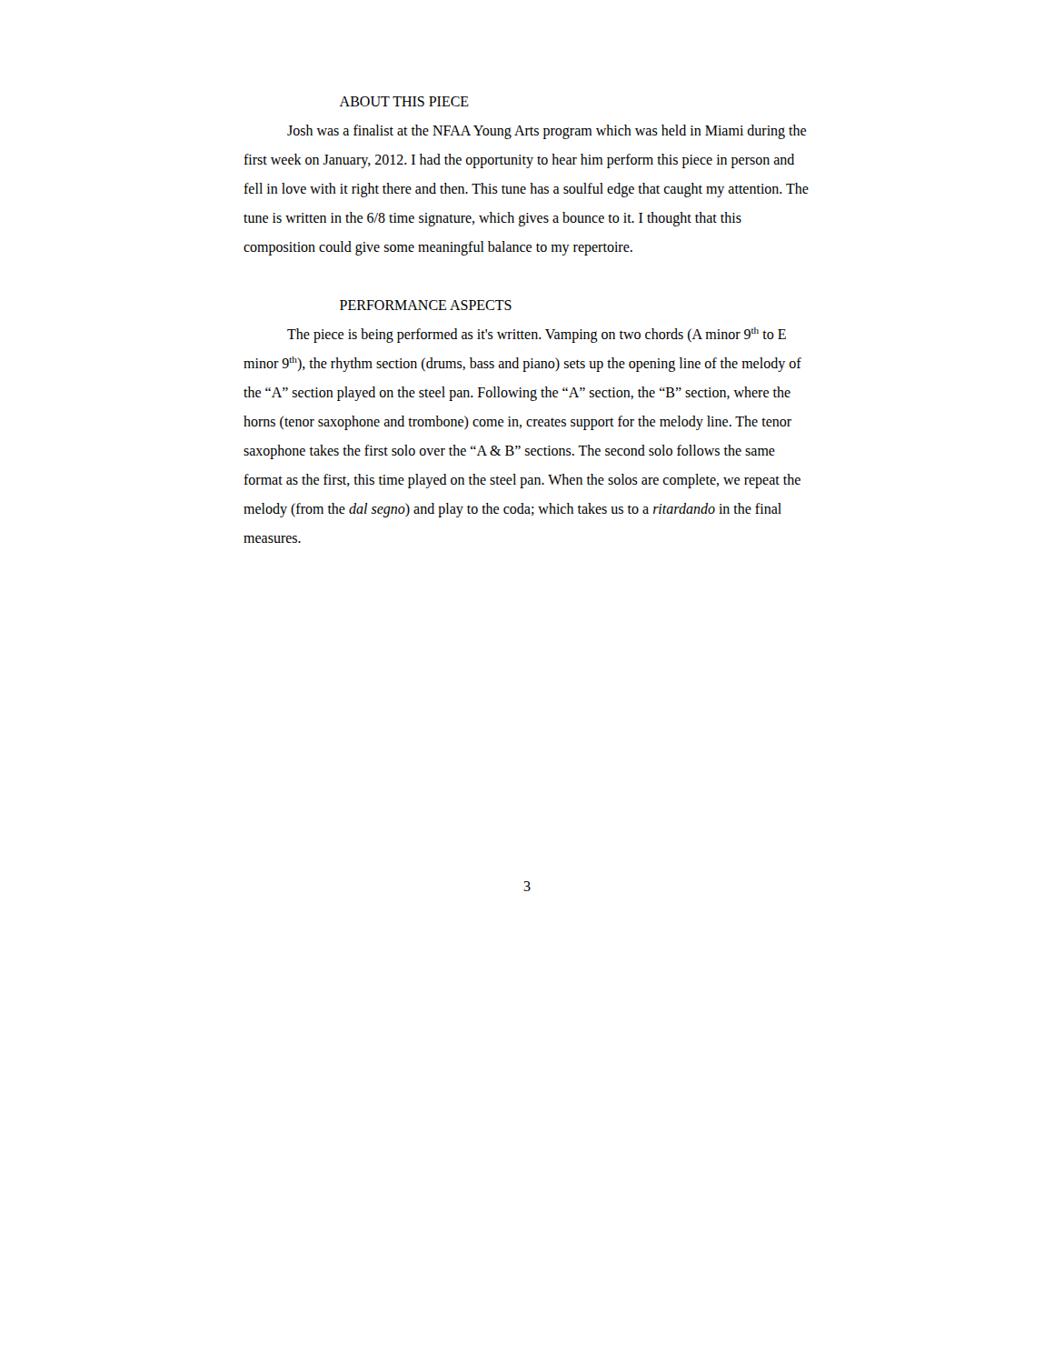ABOUT THIS PIECE
Josh was a finalist at the NFAA Young Arts program which was held in Miami during the first week on January, 2012. I had the opportunity to hear him perform this piece in person and fell in love with it right there and then. This tune has a soulful edge that caught my attention. The tune is written in the 6/8 time signature, which gives a bounce to it. I thought that this composition could give some meaningful balance to my repertoire.
PERFORMANCE ASPECTS
The piece is being performed as it's written. Vamping on two chords (A minor 9th to E minor 9th), the rhythm section (drums, bass and piano) sets up the opening line of the melody of the “A” section played on the steel pan. Following the “A” section, the “B” section, where the horns (tenor saxophone and trombone) come in, creates support for the melody line. The tenor saxophone takes the first solo over the “A & B” sections. The second solo follows the same format as the first, this time played on the steel pan. When the solos are complete, we repeat the melody (from the dal segno) and play to the coda; which takes us to a ritardando in the final measures.
3